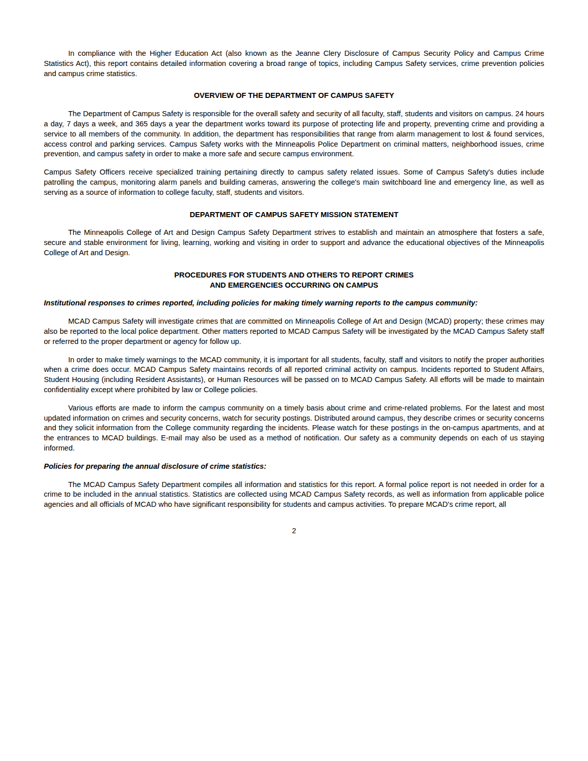In compliance with the Higher Education Act (also known as the Jeanne Clery Disclosure of Campus Security Policy and Campus Crime Statistics Act), this report contains detailed information covering a broad range of topics, including Campus Safety services, crime prevention policies and campus crime statistics.
Overview of the Department of Campus Safety
The Department of Campus Safety is responsible for the overall safety and security of all faculty, staff, students and visitors on campus. 24 hours a day, 7 days a week, and 365 days a year the department works toward its purpose of protecting life and property, preventing crime and providing a service to all members of the community. In addition, the department has responsibilities that range from alarm management to lost & found services, access control and parking services. Campus Safety works with the Minneapolis Police Department on criminal matters, neighborhood issues, crime prevention, and campus safety in order to make a more safe and secure campus environment.
Campus Safety Officers receive specialized training pertaining directly to campus safety related issues. Some of Campus Safety's duties include patrolling the campus, monitoring alarm panels and building cameras, answering the college's main switchboard line and emergency line, as well as serving as a source of information to college faculty, staff, students and visitors.
Department of Campus Safety Mission Statement
The Minneapolis College of Art and Design Campus Safety Department strives to establish and maintain an atmosphere that fosters a safe, secure and stable environment for living, learning, working and visiting in order to support and advance the educational objectives of the Minneapolis College of Art and Design.
Procedures for Students and Others to Report Crimes
and Emergencies Occurring on Campus
Institutional responses to crimes reported, including policies for making timely warning reports to the campus community:
MCAD Campus Safety will investigate crimes that are committed on Minneapolis College of Art and Design (MCAD) property; these crimes may also be reported to the local police department. Other matters reported to MCAD Campus Safety will be investigated by the MCAD Campus Safety staff or referred to the proper department or agency for follow up.
In order to make timely warnings to the MCAD community, it is important for all students, faculty, staff and visitors to notify the proper authorities when a crime does occur. MCAD Campus Safety maintains records of all reported criminal activity on campus. Incidents reported to Student Affairs, Student Housing (including Resident Assistants), or Human Resources will be passed on to MCAD Campus Safety. All efforts will be made to maintain confidentiality except where prohibited by law or College policies.
Various efforts are made to inform the campus community on a timely basis about crime and crime-related problems. For the latest and most updated information on crimes and security concerns, watch for security postings. Distributed around campus, they describe crimes or security concerns and they solicit information from the College community regarding the incidents. Please watch for these postings in the on-campus apartments, and at the entrances to MCAD buildings. E-mail may also be used as a method of notification. Our safety as a community depends on each of us staying informed.
Policies for preparing the annual disclosure of crime statistics:
The MCAD Campus Safety Department compiles all information and statistics for this report. A formal police report is not needed in order for a crime to be included in the annual statistics. Statistics are collected using MCAD Campus Safety records, as well as information from applicable police agencies and all officials of MCAD who have significant responsibility for students and campus activities. To prepare MCAD's crime report, all
2